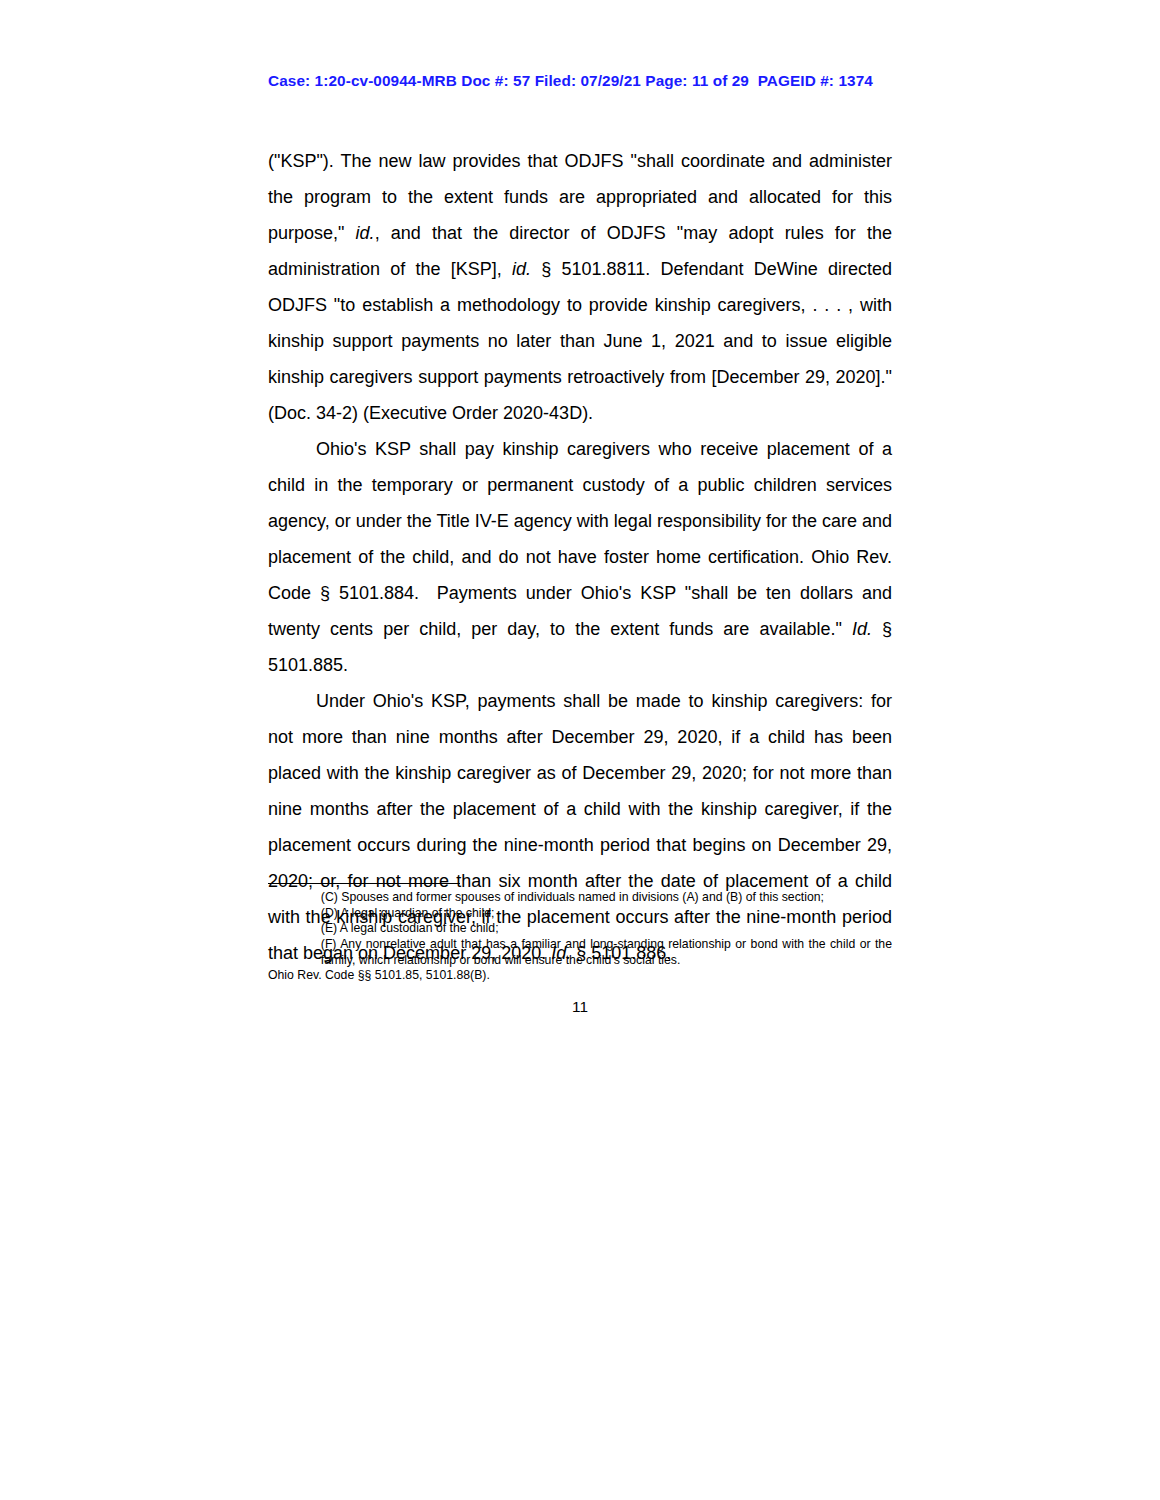Case: 1:20-cv-00944-MRB Doc #: 57 Filed: 07/29/21 Page: 11 of 29 PAGEID #: 1374
("KSP"). The new law provides that ODJFS "shall coordinate and administer the program to the extent funds are appropriated and allocated for this purpose," id., and that the director of ODJFS "may adopt rules for the administration of the [KSP], id. § 5101.8811. Defendant DeWine directed ODJFS "to establish a methodology to provide kinship caregivers, . . . , with kinship support payments no later than June 1, 2021 and to issue eligible kinship caregivers support payments retroactively from [December 29, 2020]." (Doc. 34-2) (Executive Order 2020-43D).
Ohio's KSP shall pay kinship caregivers who receive placement of a child in the temporary or permanent custody of a public children services agency, or under the Title IV-E agency with legal responsibility for the care and placement of the child, and do not have foster home certification. Ohio Rev. Code § 5101.884. Payments under Ohio's KSP "shall be ten dollars and twenty cents per child, per day, to the extent funds are available." Id. § 5101.885.
Under Ohio's KSP, payments shall be made to kinship caregivers: for not more than nine months after December 29, 2020, if a child has been placed with the kinship caregiver as of December 29, 2020; for not more than nine months after the placement of a child with the kinship caregiver, if the placement occurs during the nine-month period that begins on December 29, 2020; or, for not more than six month after the date of placement of a child with the kinship caregiver, if the placement occurs after the nine-month period that began on December 29, 2020. Id. § 5101.886.
(C) Spouses and former spouses of individuals named in divisions (A) and (B) of this section;
(D) A legal guardian of the child;
(E) A legal custodian of the child;
(F) Any nonrelative adult that has a familiar and long-standing relationship or bond with the child or the family, which relationship or bond will ensure the child's social ties.
Ohio Rev. Code §§ 5101.85, 5101.88(B).
11